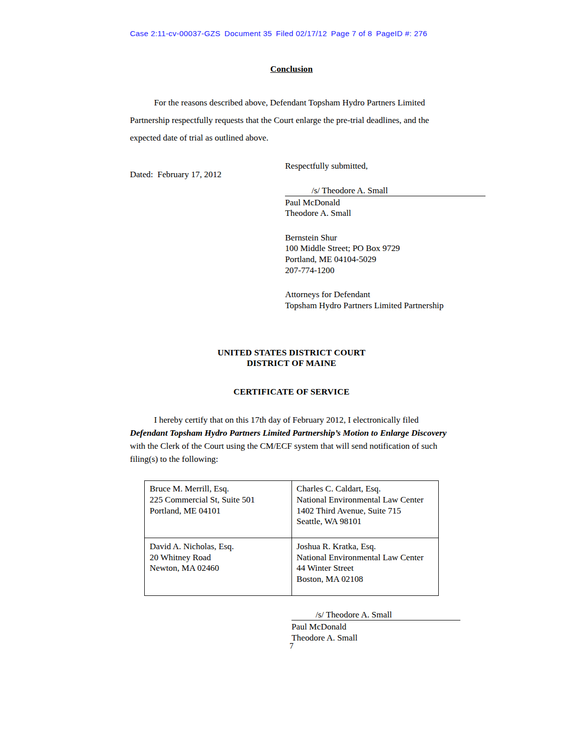Case 2:11-cv-00037-GZS Document 35 Filed 02/17/12 Page 7 of 8 PageID #: 276
Conclusion
For the reasons described above, Defendant Topsham Hydro Partners Limited Partnership respectfully requests that the Court enlarge the pre-trial deadlines, and the expected date of trial as outlined above.
Dated: February 17, 2012
Respectfully submitted,
/s/ Theodore A. Small
Paul McDonald
Theodore A. Small
Bernstein Shur
100 Middle Street; PO Box 9729
Portland, ME 04104-5029
207-774-1200
Attorneys for Defendant
Topsham Hydro Partners Limited Partnership
UNITED STATES DISTRICT COURT
DISTRICT OF MAINE
CERTIFICATE OF SERVICE
I hereby certify that on this 17th day of February 2012, I electronically filed Defendant Topsham Hydro Partners Limited Partnership’s Motion to Enlarge Discovery with the Clerk of the Court using the CM/ECF system that will send notification of such filing(s) to the following:
| Bruce M. Merrill, Esq. 225 Commercial St, Suite 501 Portland, ME 04101 | Charles C. Caldart, Esq. National Environmental Law Center 1402 Third Avenue, Suite 715 Seattle, WA 98101 |
| David A. Nicholas, Esq. 20 Whitney Road Newton, MA 02460 | Joshua R. Kratka, Esq. National Environmental Law Center 44 Winter Street Boston, MA 02108 |
/s/ Theodore A. Small
Paul McDonald
Theodore A. Small
7